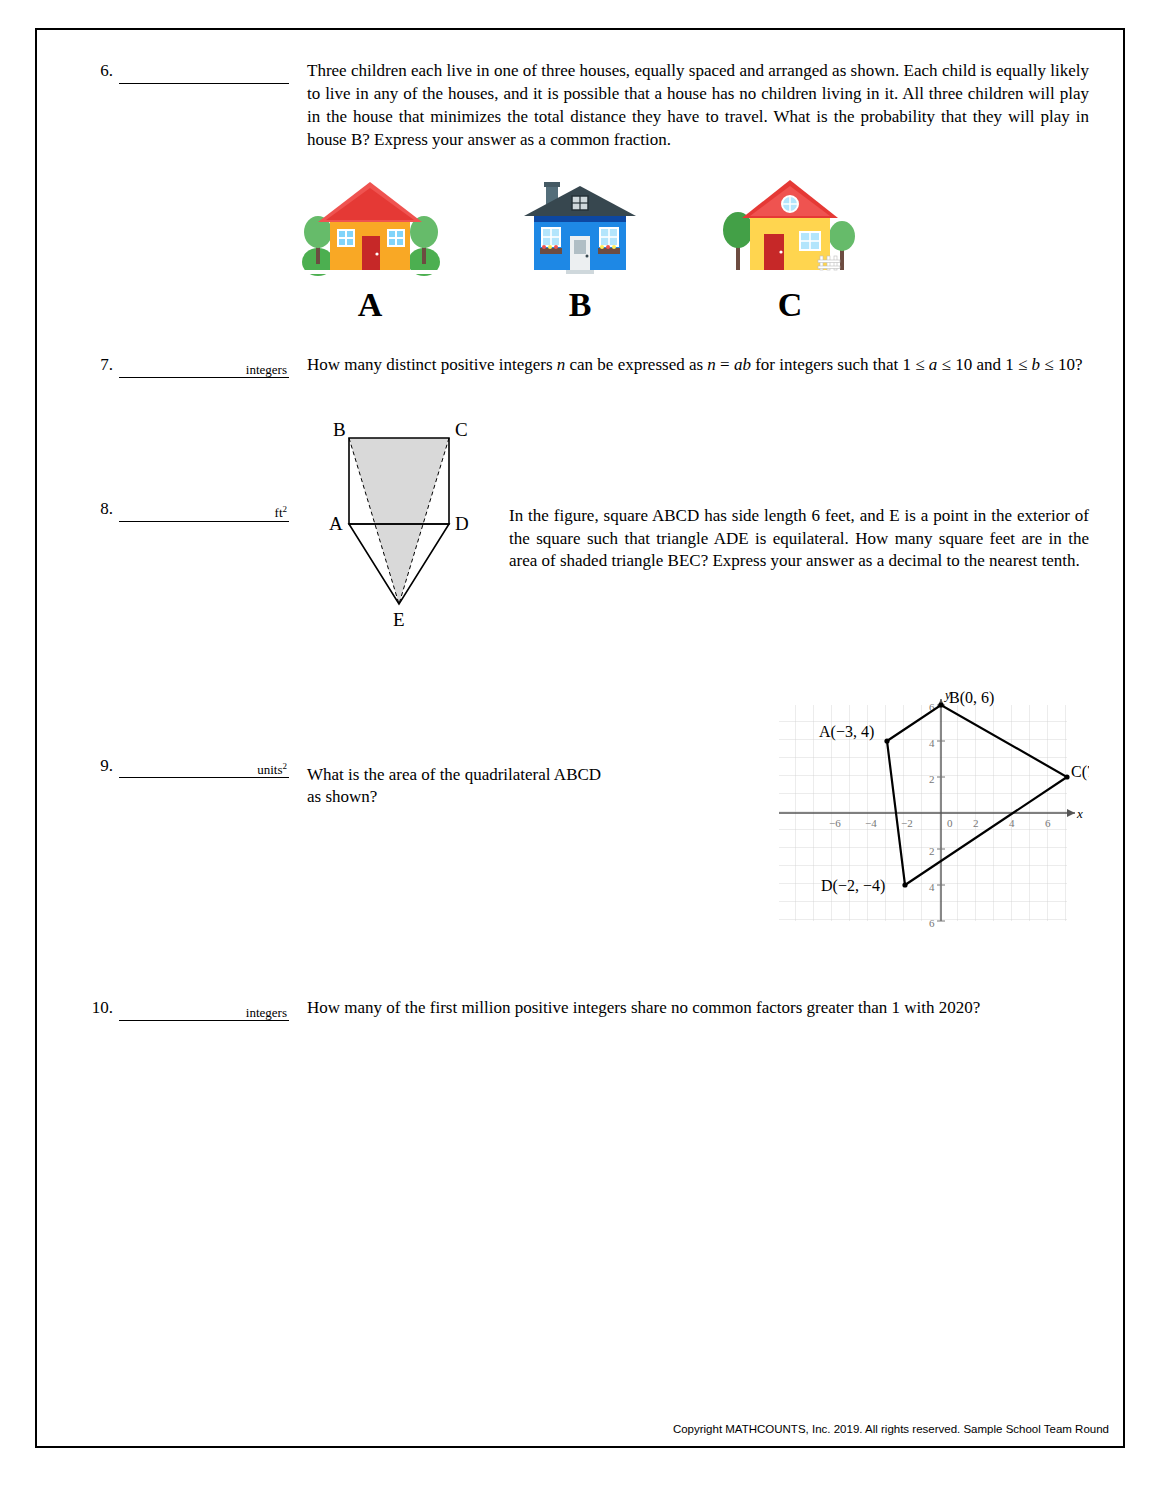6.
Three children each live in one of three houses, equally spaced and arranged as shown. Each child is equally likely to live in any of the houses, and it is possible that a house has no children living in it. All three children will play in the house that minimizes the total distance they have to travel. What is the probability that they will play in house B? Express your answer as a common fraction.
A
B
C
7.
integers
How many distinct positive integers n can be expressed as n = ab for integers such that 1 ≤ a ≤ 10 and 1 ≤ b ≤ 10?
8.
ft2
B C A D E
In the figure, square ABCD has side length 6 feet, and E is a point in the exterior of the square such that triangle ADE is equilateral. How many square feet are in the area of shaded triangle BEC? Express your answer as a decimal to the nearest tenth.
9.
units2
What is the area of the quadrilateral ABCD as shown?
x y −6 −4 −2 0 2 4 6 6 4 2 2 4 6 A(−3, 4) B(0, 6) C(7, 2) D(−2, −4)
10.
integers
How many of the first million positive integers share no common factors greater than 1 with 2020?
Copyright MATHCOUNTS, Inc. 2019. All rights reserved. Sample School Team Round